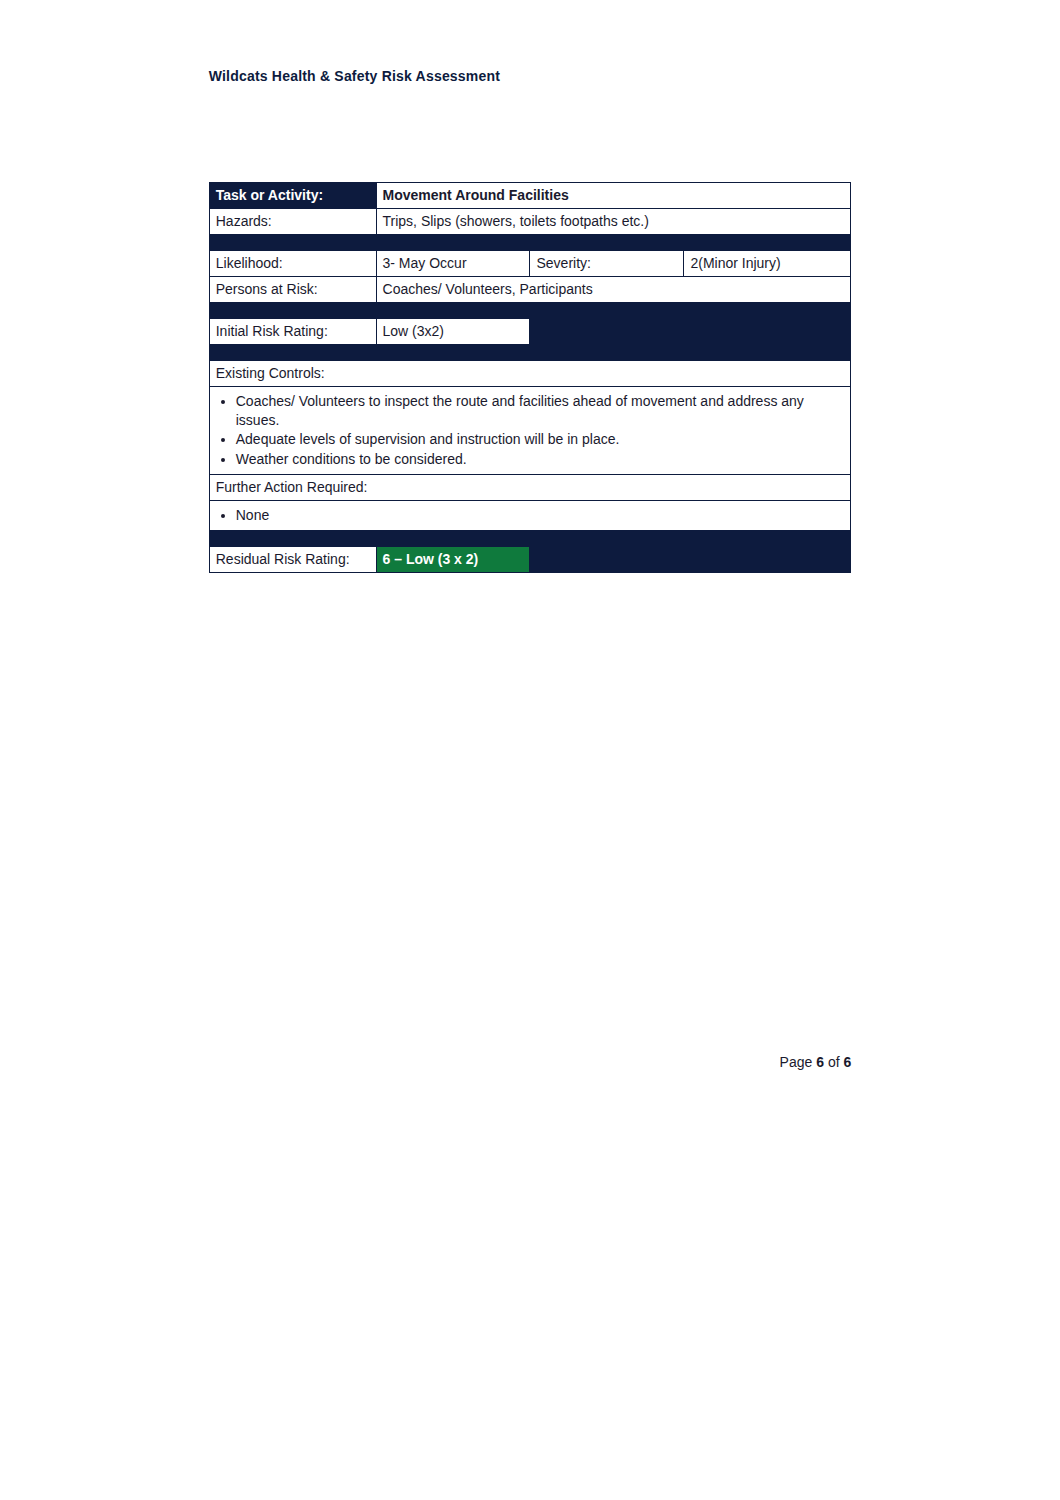Wildcats Health & Safety Risk Assessment
| Task or Activity: | Movement Around Facilities |
| Hazards: | Trips, Slips (showers, toilets footpaths etc.) |
| Likelihood: | 3- May Occur | Severity: | 2(Minor Injury) |
| Persons at Risk: | Coaches/ Volunteers, Participants |
| Initial Risk Rating: | Low (3x2) | | |
| Existing Controls: |
| Coaches/ Volunteers to inspect the route and facilities ahead of movement and address any issues. Adequate levels of supervision and instruction will be in place. Weather conditions to be considered. |
| Further Action Required: |
| None |
| Residual Risk Rating: | 6 – Low (3 x 2) | | |
Page 6 of 6